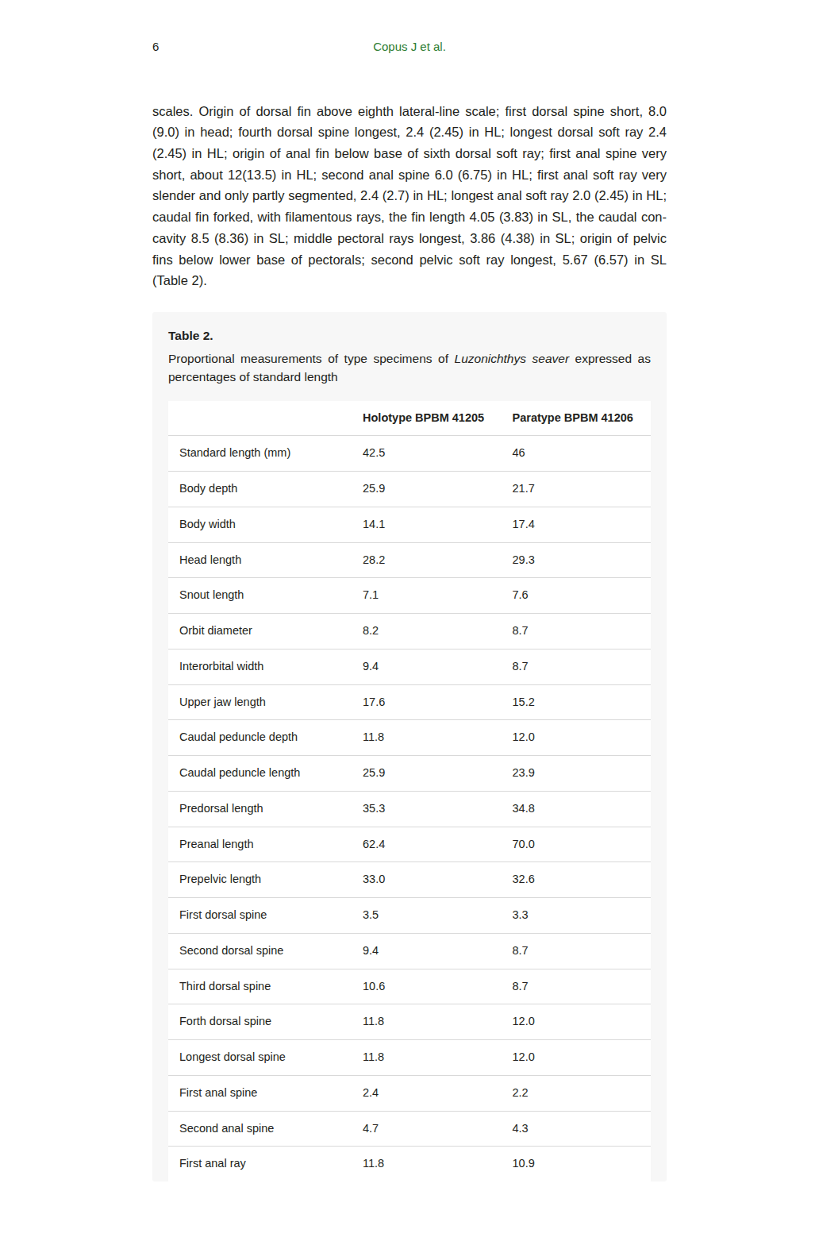6
Copus J et al.
scales. Origin of dorsal fin above eighth lateral-line scale; first dorsal spine short, 8.0 (9.0) in head; fourth dorsal spine longest, 2.4 (2.45) in HL; longest dorsal soft ray 2.4 (2.45) in HL; origin of anal fin below base of sixth dorsal soft ray; first anal spine very short, about 12(13.5) in HL; second anal spine 6.0 (6.75) in HL; first anal soft ray very slender and only partly segmented, 2.4 (2.7) in HL; longest anal soft ray 2.0 (2.45) in HL; caudal fin forked, with filamentous rays, the fin length 4.05 (3.83) in SL, the caudal concavity 8.5 (8.36) in SL; middle pectoral rays longest, 3.86 (4.38) in SL; origin of pelvic fins below lower base of pectorals; second pelvic soft ray longest, 5.67 (6.57) in SL (Table 2).
Table 2.
Proportional measurements of type specimens of Luzonichthys seaver expressed as percentages of standard length
| | Holotype BPBM 41205 | Paratype BPBM 41206 |
| --- | --- | --- |
| Standard length (mm) | 42.5 | 46 |
| Body depth | 25.9 | 21.7 |
| Body width | 14.1 | 17.4 |
| Head length | 28.2 | 29.3 |
| Snout length | 7.1 | 7.6 |
| Orbit diameter | 8.2 | 8.7 |
| Interorbital width | 9.4 | 8.7 |
| Upper jaw length | 17.6 | 15.2 |
| Caudal peduncle depth | 11.8 | 12.0 |
| Caudal peduncle length | 25.9 | 23.9 |
| Predorsal length | 35.3 | 34.8 |
| Preanal length | 62.4 | 70.0 |
| Prepelvic length | 33.0 | 32.6 |
| First dorsal spine | 3.5 | 3.3 |
| Second dorsal spine | 9.4 | 8.7 |
| Third dorsal spine | 10.6 | 8.7 |
| Forth dorsal spine | 11.8 | 12.0 |
| Longest dorsal spine | 11.8 | 12.0 |
| First anal spine | 2.4 | 2.2 |
| Second anal spine | 4.7 | 4.3 |
| First anal ray | 11.8 | 10.9 |